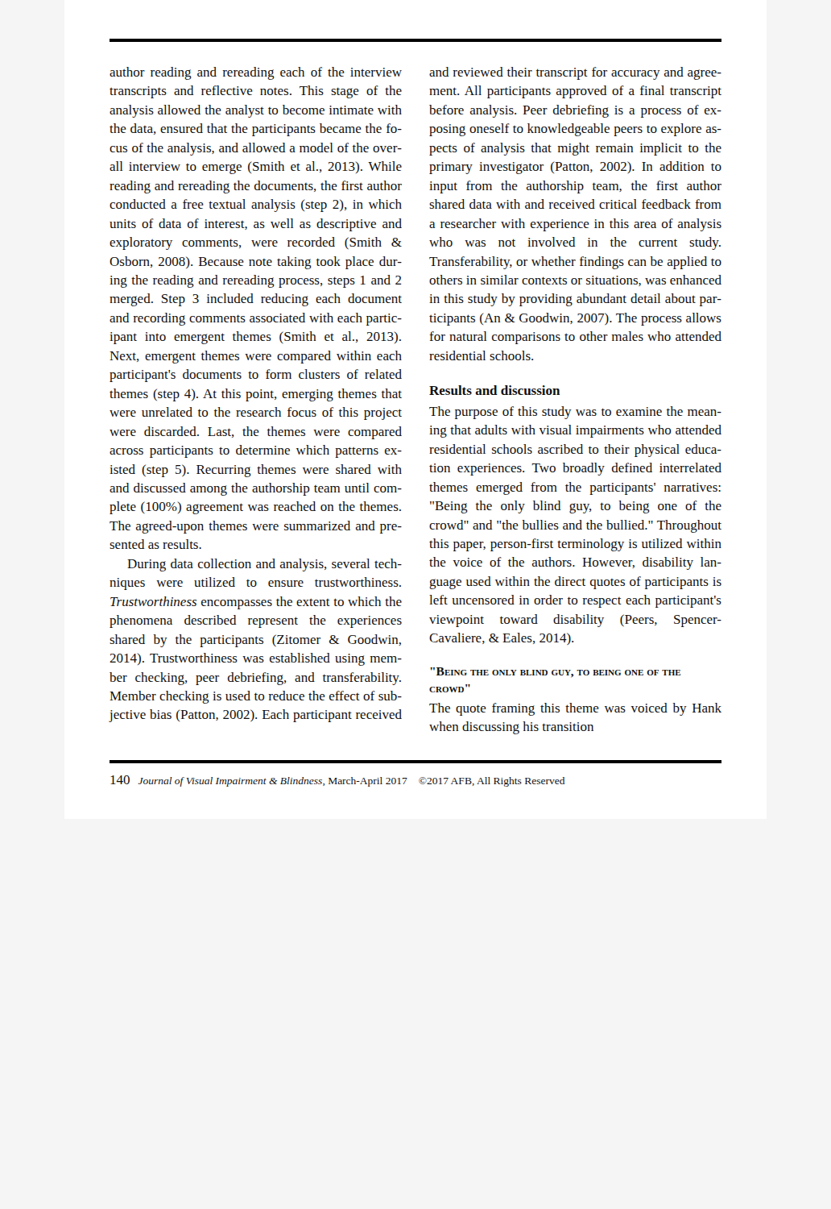author reading and rereading each of the interview transcripts and reflective notes. This stage of the analysis allowed the analyst to become intimate with the data, ensured that the participants became the focus of the analysis, and allowed a model of the overall interview to emerge (Smith et al., 2013). While reading and rereading the documents, the first author conducted a free textual analysis (step 2), in which units of data of interest, as well as descriptive and exploratory comments, were recorded (Smith & Osborn, 2008). Because note taking took place during the reading and rereading process, steps 1 and 2 merged. Step 3 included reducing each document and recording comments associated with each participant into emergent themes (Smith et al., 2013). Next, emergent themes were compared within each participant's documents to form clusters of related themes (step 4). At this point, emerging themes that were unrelated to the research focus of this project were discarded. Last, the themes were compared across participants to determine which patterns existed (step 5). Recurring themes were shared with and discussed among the authorship team until complete (100%) agreement was reached on the themes. The agreed-upon themes were summarized and presented as results.
During data collection and analysis, several techniques were utilized to ensure trustworthiness. Trustworthiness encompasses the extent to which the phenomena described represent the experiences shared by the participants (Zitomer & Goodwin, 2014). Trustworthiness was established using member checking, peer debriefing, and transferability. Member checking is used to reduce the effect of subjective bias (Patton, 2002). Each participant received and reviewed their transcript for accuracy and agreement. All participants approved of a final transcript before analysis. Peer debriefing is a process of exposing oneself to knowledgeable peers to explore aspects of analysis that might remain implicit to the primary investigator (Patton, 2002). In addition to input from the authorship team, the first author shared data with and received critical feedback from a researcher with experience in this area of analysis who was not involved in the current study. Transferability, or whether findings can be applied to others in similar contexts or situations, was enhanced in this study by providing abundant detail about participants (An & Goodwin, 2007). The process allows for natural comparisons to other males who attended residential schools.
Results and discussion
The purpose of this study was to examine the meaning that adults with visual impairments who attended residential schools ascribed to their physical education experiences. Two broadly defined interrelated themes emerged from the participants' narratives: "Being the only blind guy, to being one of the crowd" and "the bullies and the bullied." Throughout this paper, person-first terminology is utilized within the voice of the authors. However, disability language used within the direct quotes of participants is left uncensored in order to respect each participant's viewpoint toward disability (Peers, Spencer-Cavaliere, & Eales, 2014).
"Being the only blind guy, to being one of the crowd"
The quote framing this theme was voiced by Hank when discussing his transition
140 Journal of Visual Impairment & Blindness, March-April 2017©2017 AFB, All Rights Reserved